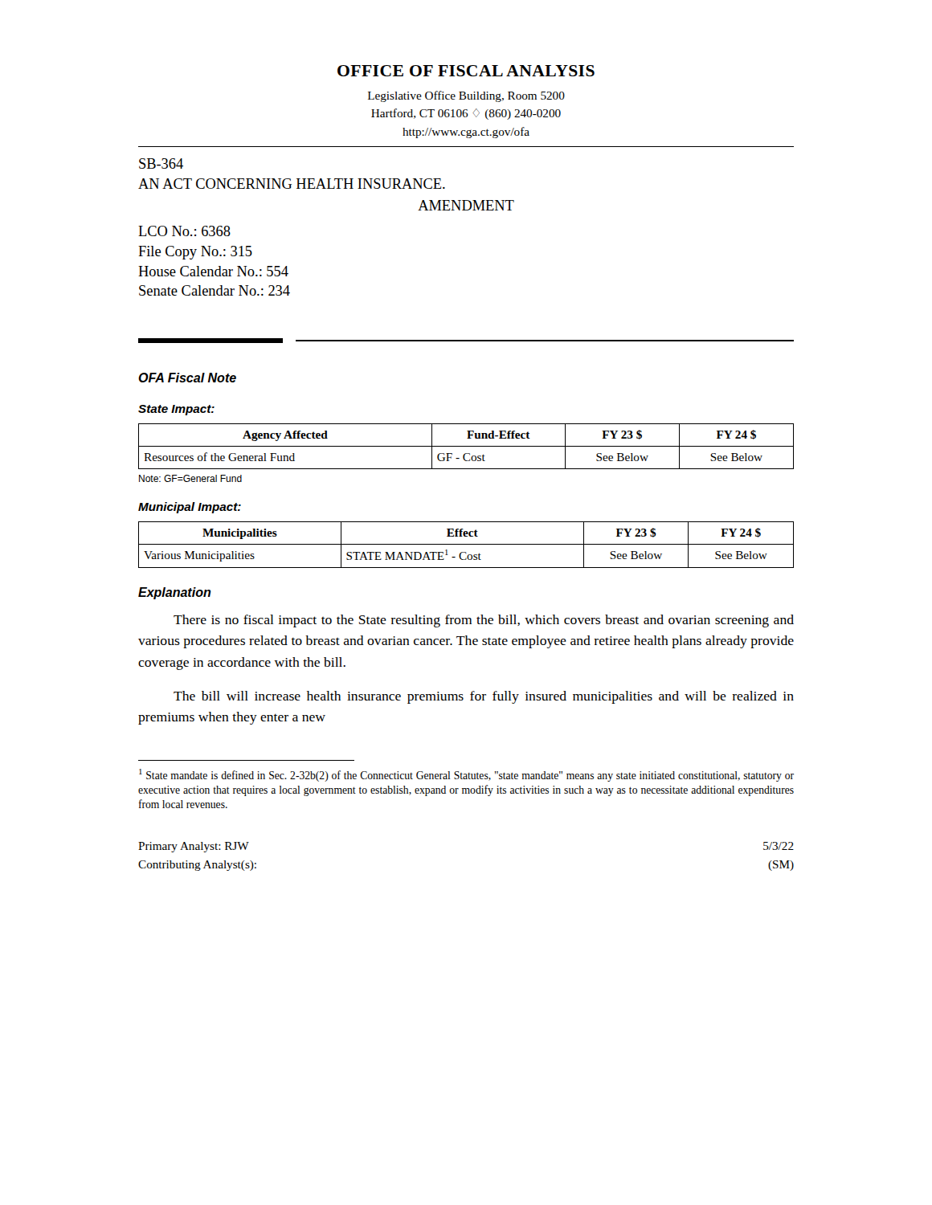OFFICE OF FISCAL ANALYSIS
Legislative Office Building, Room 5200
Hartford, CT 06106 ♢ (860) 240-0200
http://www.cga.ct.gov/ofa
SB-364
AN ACT CONCERNING HEALTH INSURANCE. AMENDMENT
LCO No.: 6368
File Copy No.: 315
House Calendar No.: 554
Senate Calendar No.: 234
OFA Fiscal Note
State Impact:
| Agency Affected | Fund-Effect | FY 23 $ | FY 24 $ |
| --- | --- | --- | --- |
| Resources of the General Fund | GF - Cost | See Below | See Below |
Note: GF=General Fund
Municipal Impact:
| Municipalities | Effect | FY 23 $ | FY 24 $ |
| --- | --- | --- | --- |
| Various Municipalities | STATE MANDATE 1 - Cost | See Below | See Below |
Explanation
There is no fiscal impact to the State resulting from the bill, which covers breast and ovarian screening and various procedures related to breast and ovarian cancer. The state employee and retiree health plans already provide coverage in accordance with the bill.
The bill will increase health insurance premiums for fully insured municipalities and will be realized in premiums when they enter a new
1 State mandate is defined in Sec. 2-32b(2) of the Connecticut General Statutes, "state mandate" means any state initiated constitutional, statutory or executive action that requires a local government to establish, expand or modify its activities in such a way as to necessitate additional expenditures from local revenues.
Primary Analyst: RJW
Contributing Analyst(s):
5/3/22
(SM)